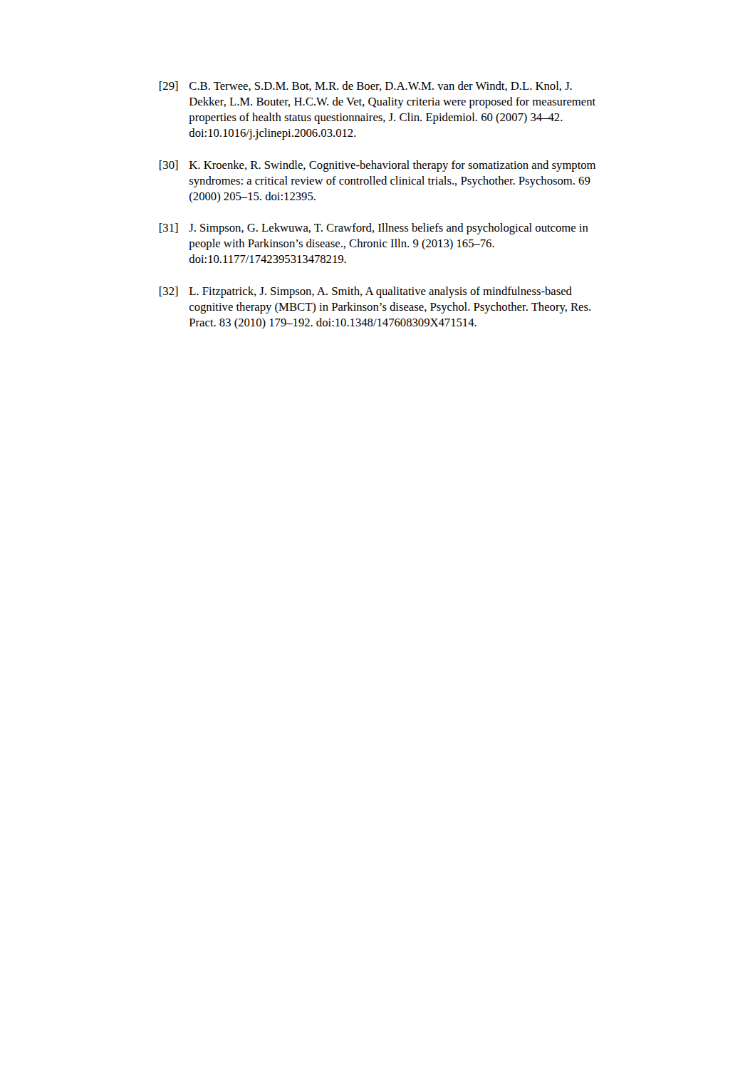[29] C.B. Terwee, S.D.M. Bot, M.R. de Boer, D.A.W.M. van der Windt, D.L. Knol, J. Dekker, L.M. Bouter, H.C.W. de Vet, Quality criteria were proposed for measurement properties of health status questionnaires, J. Clin. Epidemiol. 60 (2007) 34–42. doi:10.1016/j.jclinepi.2006.03.012.
[30] K. Kroenke, R. Swindle, Cognitive-behavioral therapy for somatization and symptom syndromes: a critical review of controlled clinical trials., Psychother. Psychosom. 69 (2000) 205–15. doi:12395.
[31] J. Simpson, G. Lekwuwa, T. Crawford, Illness beliefs and psychological outcome in people with Parkinson’s disease., Chronic Illn. 9 (2013) 165–76. doi:10.1177/1742395313478219.
[32] L. Fitzpatrick, J. Simpson, A. Smith, A qualitative analysis of mindfulness-based cognitive therapy (MBCT) in Parkinson’s disease, Psychol. Psychother. Theory, Res. Pract. 83 (2010) 179–192. doi:10.1348/147608309X471514.